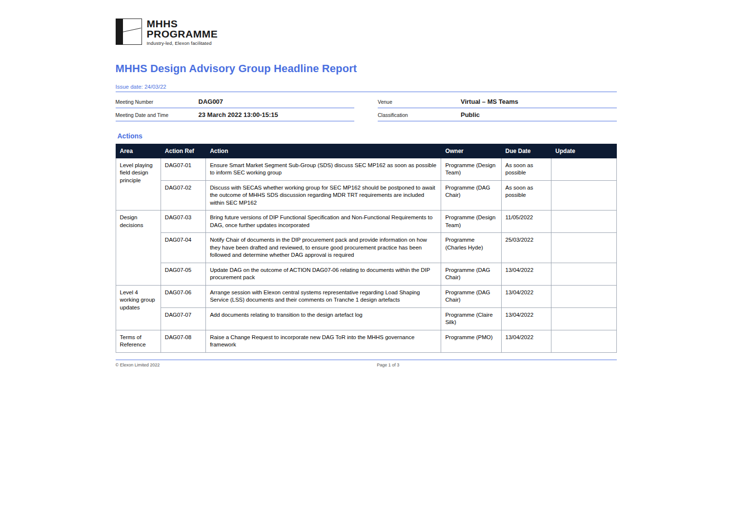MHHS PROGRAMME Industry-led, Elexon facilitated
MHHS Design Advisory Group Headline Report
Issue date: 24/03/22
Meeting Number DAG007
Meeting Date and Time 23 March 2022 13:00-15:15
Venue Virtual – MS Teams
Classification Public
Actions
| Area | Action Ref | Action | Owner | Due Date | Update |
| --- | --- | --- | --- | --- | --- |
| Level playing field design principle | DAG07-01 | Ensure Smart Market Segment Sub-Group (SDS) discuss SEC MP162 as soon as possible to inform SEC working group | Programme (Design Team) | As soon as possible | |
| DAG07-02 | Discuss with SECAS whether working group for SEC MP162 should be postponed to await the outcome of MHHS SDS discussion regarding MDR TRT requirements are included within SEC MP162 | Programme (DAG Chair) | As soon as possible | |
| Design decisions | DAG07-03 | Bring future versions of DIP Functional Specification and Non-Functional Requirements to DAG, once further updates incorporated | Programme (Design Team) | 11/05/2022 | |
| DAG07-04 | Notify Chair of documents in the DIP procurement pack and provide information on how they have been drafted and reviewed, to ensure good procurement practice has been followed and determine whether DAG approval is required | Programme (Charles Hyde) | 25/03/2022 | |
| DAG07-05 | Update DAG on the outcome of ACTION DAG07-06 relating to documents within the DIP procurement pack | Programme (DAG Chair) | 13/04/2022 | |
| Level 4 working group updates | DAG07-06 | Arrange session with Elexon central systems representative regarding Load Shaping Service (LSS) documents and their comments on Tranche 1 design artefacts | Programme (DAG Chair) | 13/04/2022 | |
| DAG07-07 | Add documents relating to transition to the design artefact log | Programme (Claire Silk) | 13/04/2022 | |
| Terms of Reference | DAG07-08 | Raise a Change Request to incorporate new DAG ToR into the MHHS governance framework | Programme (PMO) | 13/04/2022 | |
© Elexon Limited 2022 Page 1 of 3